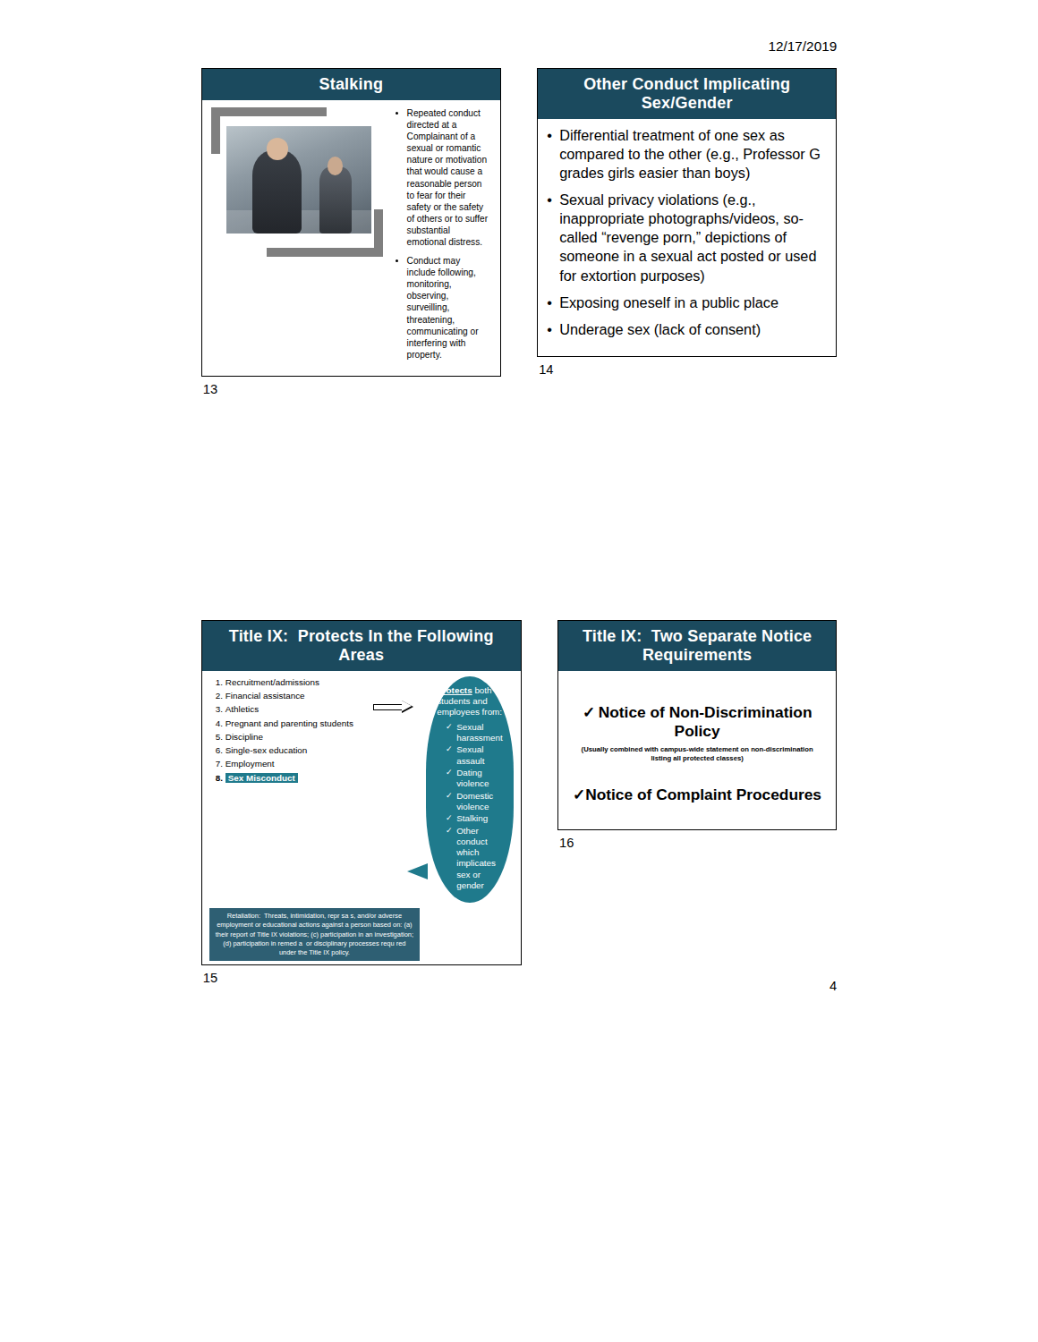12/17/2019
Stalking
Repeated conduct directed at a Complainant of a sexual or romantic nature or motivation that would cause a reasonable person to fear for their safety or the safety of others or to suffer substantial emotional distress.
Conduct may include following, monitoring, observing, surveilling, threatening, communicating or interfering with property.
13
Other Conduct Implicating Sex/Gender
Differential treatment of one sex as compared to the other (e.g., Professor G grades girls easier than boys)
Sexual privacy violations (e.g., inappropriate photographs/videos, so-called “revenge porn,” depictions of someone in a sexual act posted or used for extortion purposes)
Exposing oneself in a public place
Underage sex (lack of consent)
14
Title IX: Protects In the Following Areas
Recruitment/admissions
Financial assistance
Athletics
Pregnant and parenting students
Discipline
Single-sex education
Employment
Sex Misconduct
Protects both students and employees from:
Sexual harassment
Sexual assault
Dating violence
Domestic violence
Stalking
Other conduct which implicates sex or gender
Retaliation: Threats, intimidation, repr sa s, and/or adverse employment or educational actions against a person based on: (a) their report of Title IX violations; (c) participation in an investigation; (d) participation in remed a or disciplinary processes requ red under the Title IX policy.
15
Title IX: Two Separate Notice Requirements
✓Notice of Non-Discrimination Policy
(Usually combined with campus-wide statement on non-discrimination listing all protected classes)
✓Notice of Complaint Procedures
16
4